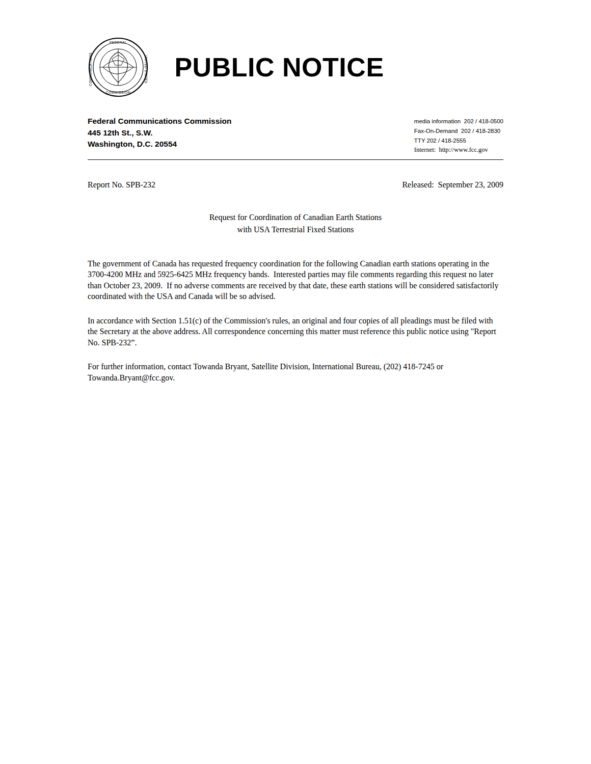FEDERAL COMMISSION COMMUNICATIONS UNITED STATES
PUBLIC NOTICE
Federal Communications Commission
445 12th St., S.W.
Washington, D.C. 20554
media information 202 / 418-0500
Fax-On-Demand 202 / 418-2830
TTY 202 / 418-2555
Internet: http://www.fcc.gov
Report No. SPB-232 Released: September 23, 2009
Request for Coordination of Canadian Earth Stations
with USA Terrestrial Fixed Stations
The government of Canada has requested frequency coordination for the following Canadian earth stations operating in the 3700-4200 MHz and 5925-6425 MHz frequency bands. Interested parties may file comments regarding this request no later than October 23, 2009. If no adverse comments are received by that date, these earth stations will be considered satisfactorily coordinated with the USA and Canada will be so advised.
In accordance with Section 1.51(c) of the Commission's rules, an original and four copies of all pleadings must be filed with the Secretary at the above address. All correspondence concerning this matter must reference this public notice using "Report No. SPB-232”.
For further information, contact Towanda Bryant, Satellite Division, International Bureau, (202) 418-7245 or Towanda.Bryant@fcc.gov.